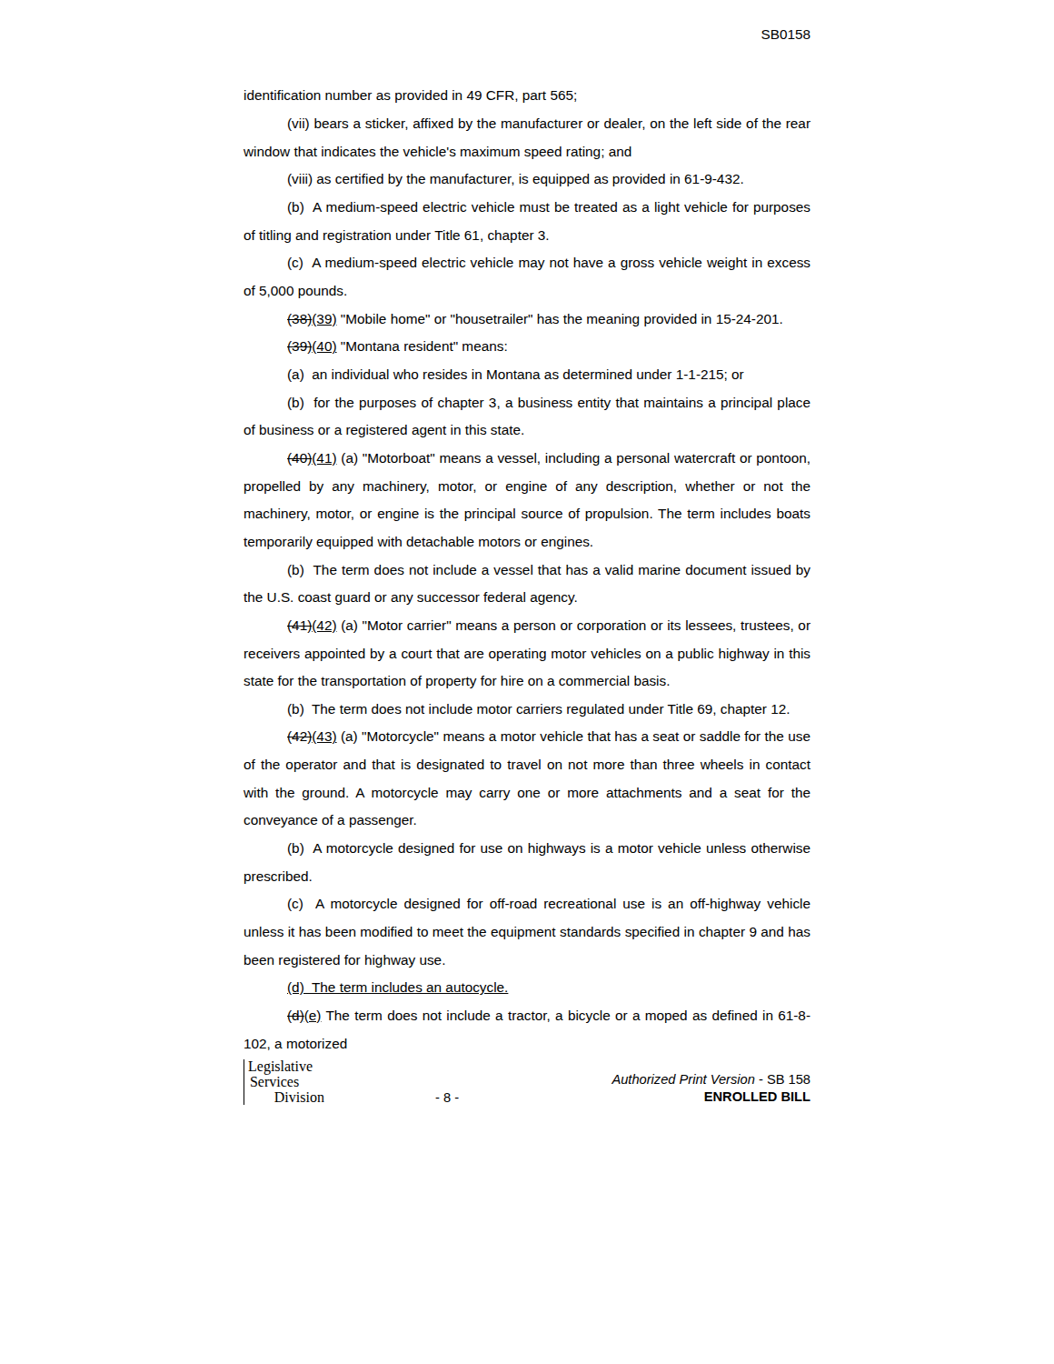SB0158
identification number as provided in 49 CFR, part 565;
(vii) bears a sticker, affixed by the manufacturer or dealer, on the left side of the rear window that indicates the vehicle's maximum speed rating; and
(viii) as certified by the manufacturer, is equipped as provided in 61-9-432.
(b) A medium-speed electric vehicle must be treated as a light vehicle for purposes of titling and registration under Title 61, chapter 3.
(c) A medium-speed electric vehicle may not have a gross vehicle weight in excess of 5,000 pounds.
(38)(39) "Mobile home" or "housetrailer" has the meaning provided in 15-24-201.
(39)(40) "Montana resident" means:
(a) an individual who resides in Montana as determined under 1-1-215; or
(b) for the purposes of chapter 3, a business entity that maintains a principal place of business or a registered agent in this state.
(40)(41) (a) "Motorboat" means a vessel, including a personal watercraft or pontoon, propelled by any machinery, motor, or engine of any description, whether or not the machinery, motor, or engine is the principal source of propulsion. The term includes boats temporarily equipped with detachable motors or engines.
(b) The term does not include a vessel that has a valid marine document issued by the U.S. coast guard or any successor federal agency.
(41)(42) (a) "Motor carrier" means a person or corporation or its lessees, trustees, or receivers appointed by a court that are operating motor vehicles on a public highway in this state for the transportation of property for hire on a commercial basis.
(b) The term does not include motor carriers regulated under Title 69, chapter 12.
(42)(43) (a) "Motorcycle" means a motor vehicle that has a seat or saddle for the use of the operator and that is designated to travel on not more than three wheels in contact with the ground. A motorcycle may carry one or more attachments and a seat for the conveyance of a passenger.
(b) A motorcycle designed for use on highways is a motor vehicle unless otherwise prescribed.
(c) A motorcycle designed for off-road recreational use is an off-highway vehicle unless it has been modified to meet the equipment standards specified in chapter 9 and has been registered for highway use.
(d) The term includes an autocycle.
(d)(e) The term does not include a tractor, a bicycle or a moped as defined in 61-8-102, a motorized
| Legislative Services Division | - 8 - | Authorized Print Version - SB 158 ENROLLED BILL |